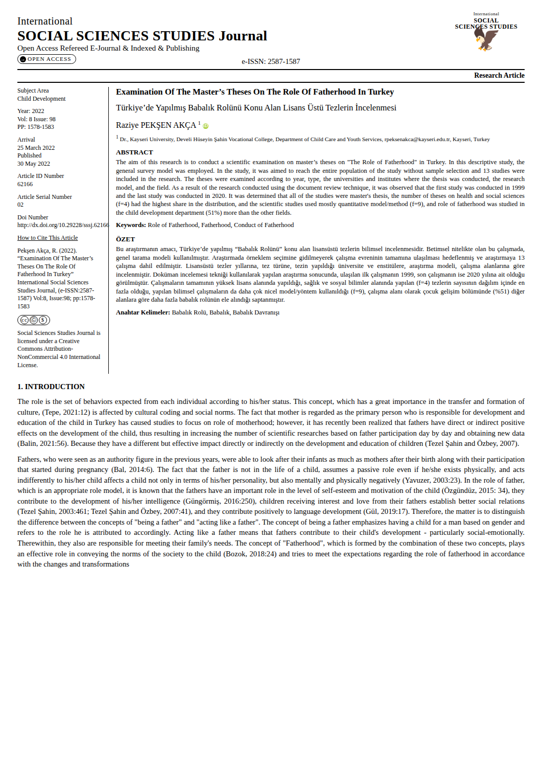International
SOCIAL
SCIENCES STUDIES
🦅
International
SOCIAL SCIENCES STUDIES Journal
Open Access Refereed E-Journal & Indexed & Publishing
→OPEN ACCESS
e-ISSN: 2587-1587
Research Article
Subject Area
Child Development
Year: 2022
Vol: 8 Issue: 98
PP: 1578-1583
Arrival
25 March 2022
Published
30 May 2022
Article ID Number
62166
Article Serial Number
02
Doi Number
http://dx.doi.org/10.29228/sssj.62166
How to Cite This Article
Pekşen Akça, R. (2022). “Examination Of The Master’s Theses On The Role Of Fatherhood In Turkey” International Social Sciences Studies Journal, (e-ISSN:2587-1587) Vol:8, Issue:98; pp:1578-1583
ccⒸ$
Social Sciences Studies Journal is licensed under a Creative Commons Attribution-NonCommercial 4.0 International License.
Examination Of The Master’s Theses On The Role Of Fatherhood In Turkey
Türkiye’de Yapılmış Babalık Rolünü Konu Alan Lisans Üstü Tezlerin İncelenmesi
Raziye PEKŞEN AKÇA 1 iD
1 Dr., Kayseri University, Develi Hüseyin Şahin Vocational College, Department of Child Care and Youth Services, rpeksenakca@kayseri.edu.tr, Kayseri, Turkey
ABSTRACT
The aim of this research is to conduct a scientific examination on master’s theses on "The Role of Fatherhood" in Turkey. In this descriptive study, the general survey model was employed. In the study, it was aimed to reach the entire population of the study without sample selection and 13 studies were included in the research. The theses were examined according to year, type, the universities and institutes where the thesis was conducted, the research model, and the field. As a result of the research conducted using the document review technique, it was observed that the first study was conducted in 1999 and the last study was conducted in 2020. It was determined that all of the studies were master's thesis, the number of theses on health and social sciences (f=4) had the highest share in the distribution, and the scientific studies used mostly quantitative model/method (f=9), and role of fatherhood was studied in the child development department (51%) more than the other fields.
Keywords: Role of Fatherhood, Fatherhood, Conduct of Fatherhood
ÖZET
Bu araştırmanın amacı, Türkiye’de yapılmış “Babalık Rolünü” konu alan lisansüstü tezlerin bilimsel incelenmesidir. Betimsel nitelikte olan bu çalışmada, genel tarama modeli kullanılmıştır. Araştırmada örneklem seçimine gidilmeyerek çalışma evreninin tamamına ulaşılması hedeflenmiş ve araştırmaya 13 çalışma dahil edilmiştir. Lisansüstü tezler yıllarına, tez türüne, tezin yapıldığı üniversite ve enstitülere, araştırma modeli, çalışma alanlarına göre incelenmiştir. Doküman incelemesi tekniği kullanılarak yapılan araştırma sonucunda, ulaşılan ilk çalışmanın 1999, son çalışmanın ise 2020 yılına ait olduğu görülmüştür. Çalışmaların tamamının yüksek lisans alanında yapıldığı, sağlık ve sosyal bilimler alanında yapılan (f=4) tezlerin sayısının dağılım içinde en fazla olduğu, yapılan bilimsel çalışmaların da daha çok nicel model/yöntem kullanıldığı (f=9), çalışma alanı olarak çocuk gelişim bölümünde (%51) diğer alanlara göre daha fazla babalık rolünün ele alındığı saptanmıştır.
Anahtar Kelimeler: Babalık Rolü, Babalık, Babalık Davranışı
1. INTRODUCTION
The role is the set of behaviors expected from each individual according to his/her status. This concept, which has a great importance in the transfer and formation of culture, (Tepe, 2021:12) is affected by cultural coding and social norms. The fact that mother is regarded as the primary person who is responsible for development and education of the child in Turkey has caused studies to focus on role of motherhood; however, it has recently been realized that fathers have direct or indirect positive effects on the development of the child, thus resulting in increasing the number of scientific researches based on father participation day by day and obtaining new data (Balin, 2021:56). Because they have a different but effective impact directly or indirectly on the development and education of children (Tezel Şahin and Özbey, 2007).
Fathers, who were seen as an authority figure in the previous years, were able to look after their infants as much as mothers after their birth along with their participation that started during pregnancy (Bal, 2014:6). The fact that the father is not in the life of a child, assumes a passive role even if he/she exists physically, and acts indifferently to his/her child affects a child not only in terms of his/her personality, but also mentally and physically negatively (Yavuzer, 2003:23). In the role of father, which is an appropriate role model, it is known that the fathers have an important role in the level of self-esteem and motivation of the child (Özgündüz, 2015: 34), they contribute to the development of his/her intelligence (Güngörmiş, 2016:250), children receiving interest and love from their fathers establish better social relations (Tezel Şahin, 2003:461; Tezel Şahin and Özbey, 2007:41), and they contribute positively to language development (Gül, 2019:17). Therefore, the matter is to distinguish the difference between the concepts of "being a father" and "acting like a father". The concept of being a father emphasizes having a child for a man based on gender and refers to the role he is attributed to accordingly. Acting like a father means that fathers contribute to their child's development - particularly social-emotionally. Therewithin, they also are responsible for meeting their family's needs. The concept of "Fatherhood", which is formed by the combination of these two concepts, plays an effective role in conveying the norms of the society to the child (Bozok, 2018:24) and tries to meet the expectations regarding the role of fatherhood in accordance with the changes and transformations